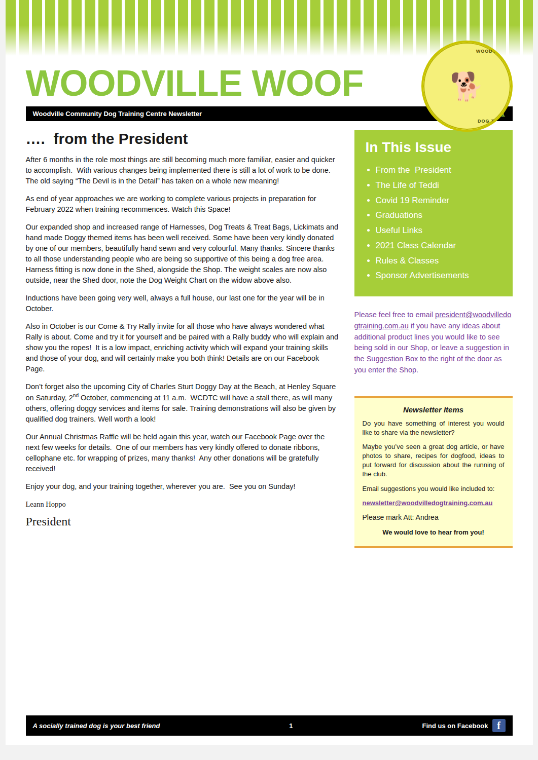WOODVILLE WOOF
WOODVILLE COMMUNITY DOG TRAINING CENTRE
🐕
Woodville Community Dog Training Centre Newsletter October 2021
…. from the President
After 6 months in the role most things are still becoming much more familiar, easier and quicker to accomplish. With various changes being implemented there is still a lot of work to be done. The old saying “The Devil is in the Detail” has taken on a whole new meaning!
As end of year approaches we are working to complete various projects in preparation for February 2022 when training recommences. Watch this Space!
Our expanded shop and increased range of Harnesses, Dog Treats & Treat Bags, Lickimats and hand made Doggy themed items has been well received. Some have been very kindly donated by one of our members, beautifully hand sewn and very colourful. Many thanks. Sincere thanks to all those understanding people who are being so supportive of this being a dog free area. Harness fitting is now done in the Shed, alongside the Shop. The weight scales are now also outside, near the Shed door, note the Dog Weight Chart on the widow above also.
Inductions have been going very well, always a full house, our last one for the year will be in October.
Also in October is our Come & Try Rally invite for all those who have always wondered what Rally is about. Come and try it for yourself and be paired with a Rally buddy who will explain and show you the ropes! It is a low impact, enriching activity which will expand your training skills and those of your dog, and will certainly make you both think! Details are on our Facebook Page.
Don’t forget also the upcoming City of Charles Sturt Doggy Day at the Beach, at Henley Square on Saturday, 2nd October, commencing at 11 a.m. WCDTC will have a stall there, as will many others, offering doggy services and items for sale. Training demonstrations will also be given by qualified dog trainers. Well worth a look!
Our Annual Christmas Raffle will be held again this year, watch our Facebook Page over the next few weeks for details. One of our members has very kindly offered to donate ribbons, cellophane etc. for wrapping of prizes, many thanks! Any other donations will be gratefully received!
Enjoy your dog, and your training together, wherever you are. See you on Sunday!
Leann Hoppo President
In This Issue
From the President
The Life of Teddi
Covid 19 Reminder
Graduations
Useful Links
2021 Class Calendar
Rules & Classes
Sponsor Advertisements
Please feel free to email president@woodvilledogtraining.com.au if you have any ideas about additional product lines you would like to see being sold in our Shop, or leave a suggestion in the Suggestion Box to the right of the door as you enter the Shop.
Newsletter Items
Do you have something of interest you would like to share via the newsletter?
Maybe you’ve seen a great dog article, or have photos to share, recipes for dogfood, ideas to put forward for discussion about the running of the club.
Email suggestions you would like included to:
newsletter@woodvilledogtraining.com.au
Please mark Att: Andrea
We would love to hear from you!
A socially trained dog is your best friend 1 Find us on Facebook f